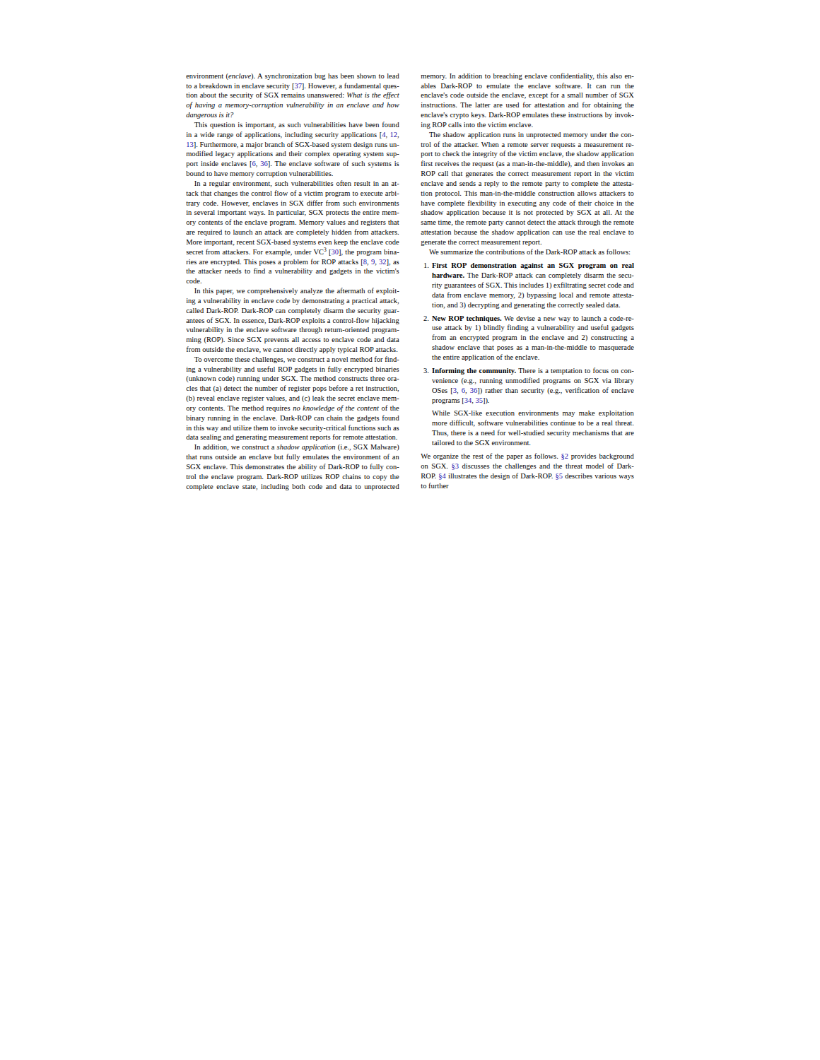environment (enclave). A synchronization bug has been shown to lead to a breakdown in enclave security [37]. However, a fundamental question about the security of SGX remains unanswered: What is the effect of having a memory-corruption vulnerability in an enclave and how dangerous is it?
This question is important, as such vulnerabilities have been found in a wide range of applications, including security applications [4, 12, 13]. Furthermore, a major branch of SGX-based system design runs unmodified legacy applications and their complex operating system support inside enclaves [6, 36]. The enclave software of such systems is bound to have memory corruption vulnerabilities.
In a regular environment, such vulnerabilities often result in an attack that changes the control flow of a victim program to execute arbitrary code. However, enclaves in SGX differ from such environments in several important ways. In particular, SGX protects the entire memory contents of the enclave program. Memory values and registers that are required to launch an attack are completely hidden from attackers. More important, recent SGX-based systems even keep the enclave code secret from attackers. For example, under VC3 [30], the program binaries are encrypted. This poses a problem for ROP attacks [8, 9, 32], as the attacker needs to find a vulnerability and gadgets in the victim's code.
In this paper, we comprehensively analyze the aftermath of exploiting a vulnerability in enclave code by demonstrating a practical attack, called Dark-ROP. Dark-ROP can completely disarm the security guarantees of SGX. In essence, Dark-ROP exploits a control-flow hijacking vulnerability in the enclave software through return-oriented programming (ROP). Since SGX prevents all access to enclave code and data from outside the enclave, we cannot directly apply typical ROP attacks.
To overcome these challenges, we construct a novel method for finding a vulnerability and useful ROP gadgets in fully encrypted binaries (unknown code) running under SGX. The method constructs three oracles that (a) detect the number of register pops before a ret instruction, (b) reveal enclave register values, and (c) leak the secret enclave memory contents. The method requires no knowledge of the content of the binary running in the enclave. Dark-ROP can chain the gadgets found in this way and utilize them to invoke security-critical functions such as data sealing and generating measurement reports for remote attestation.
In addition, we construct a shadow application (i.e., SGX Malware) that runs outside an enclave but fully emulates the environment of an SGX enclave. This demonstrates the ability of Dark-ROP to fully control the enclave program. Dark-ROP utilizes ROP chains to copy the complete enclave state, including both code and data to unprotected memory. In addition to breaching enclave confidentiality, this also enables Dark-ROP to emulate the enclave software. It can run the enclave's code outside the enclave, except for a small number of SGX instructions. The latter are used for attestation and for obtaining the enclave's crypto keys. Dark-ROP emulates these instructions by invoking ROP calls into the victim enclave.
The shadow application runs in unprotected memory under the control of the attacker. When a remote server requests a measurement report to check the integrity of the victim enclave, the shadow application first receives the request (as a man-in-the-middle), and then invokes an ROP call that generates the correct measurement report in the victim enclave and sends a reply to the remote party to complete the attestation protocol. This man-in-the-middle construction allows attackers to have complete flexibility in executing any code of their choice in the shadow application because it is not protected by SGX at all. At the same time, the remote party cannot detect the attack through the remote attestation because the shadow application can use the real enclave to generate the correct measurement report.
We summarize the contributions of the Dark-ROP attack as follows:
First ROP demonstration against an SGX program on real hardware. The Dark-ROP attack can completely disarm the security guarantees of SGX. This includes 1) exfiltrating secret code and data from enclave memory, 2) bypassing local and remote attestation, and 3) decrypting and generating the correctly sealed data.
New ROP techniques. We devise a new way to launch a code-reuse attack by 1) blindly finding a vulnerability and useful gadgets from an encrypted program in the enclave and 2) constructing a shadow enclave that poses as a man-in-the-middle to masquerade the entire application of the enclave.
Informing the community. There is a temptation to focus on convenience (e.g., running unmodified programs on SGX via library OSes [3, 6, 36]) rather than security (e.g., verification of enclave programs [34, 35]).
While SGX-like execution environments may make exploitation more difficult, software vulnerabilities continue to be a real threat. Thus, there is a need for well-studied security mechanisms that are tailored to the SGX environment.
We organize the rest of the paper as follows. §2 provides background on SGX. §3 discusses the challenges and the threat model of Dark-ROP. §4 illustrates the design of Dark-ROP. §5 describes various ways to further